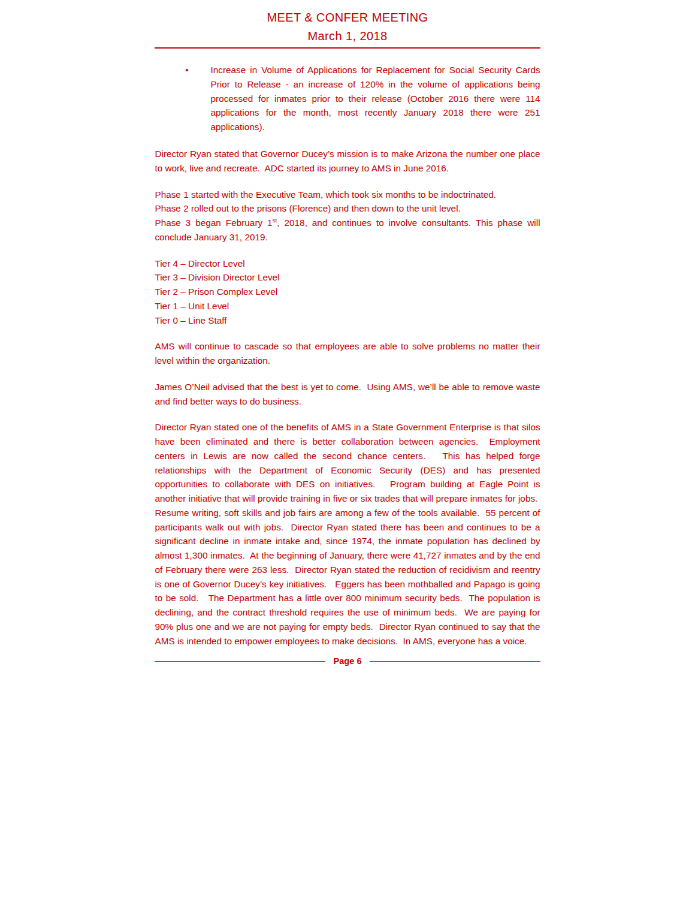MEET & CONFER MEETING
March 1, 2018
Increase in Volume of Applications for Replacement for Social Security Cards Prior to Release - an increase of 120% in the volume of applications being processed for inmates prior to their release (October 2016 there were 114 applications for the month, most recently January 2018 there were 251 applications).
Director Ryan stated that Governor Ducey’s mission is to make Arizona the number one place to work, live and recreate. ADC started its journey to AMS in June 2016.
Phase 1 started with the Executive Team, which took six months to be indoctrinated.
Phase 2 rolled out to the prisons (Florence) and then down to the unit level.
Phase 3 began February 1st, 2018, and continues to involve consultants. This phase will conclude January 31, 2019.
Tier 4 – Director Level
Tier 3 – Division Director Level
Tier 2 – Prison Complex Level
Tier 1 – Unit Level
Tier 0 – Line Staff
AMS will continue to cascade so that employees are able to solve problems no matter their level within the organization.
James O’Neil advised that the best is yet to come. Using AMS, we’ll be able to remove waste and find better ways to do business.
Director Ryan stated one of the benefits of AMS in a State Government Enterprise is that silos have been eliminated and there is better collaboration between agencies. Employment centers in Lewis are now called the second chance centers. This has helped forge relationships with the Department of Economic Security (DES) and has presented opportunities to collaborate with DES on initiatives. Program building at Eagle Point is another initiative that will provide training in five or six trades that will prepare inmates for jobs. Resume writing, soft skills and job fairs are among a few of the tools available. 55 percent of participants walk out with jobs. Director Ryan stated there has been and continues to be a significant decline in inmate intake and, since 1974, the inmate population has declined by almost 1,300 inmates. At the beginning of January, there were 41,727 inmates and by the end of February there were 263 less. Director Ryan stated the reduction of recidivism and reentry is one of Governor Ducey’s key initiatives. Eggers has been mothballed and Papago is going to be sold. The Department has a little over 800 minimum security beds. The population is declining, and the contract threshold requires the use of minimum beds. We are paying for 90% plus one and we are not paying for empty beds. Director Ryan continued to say that the AMS is intended to empower employees to make decisions. In AMS, everyone has a voice.
Page 6